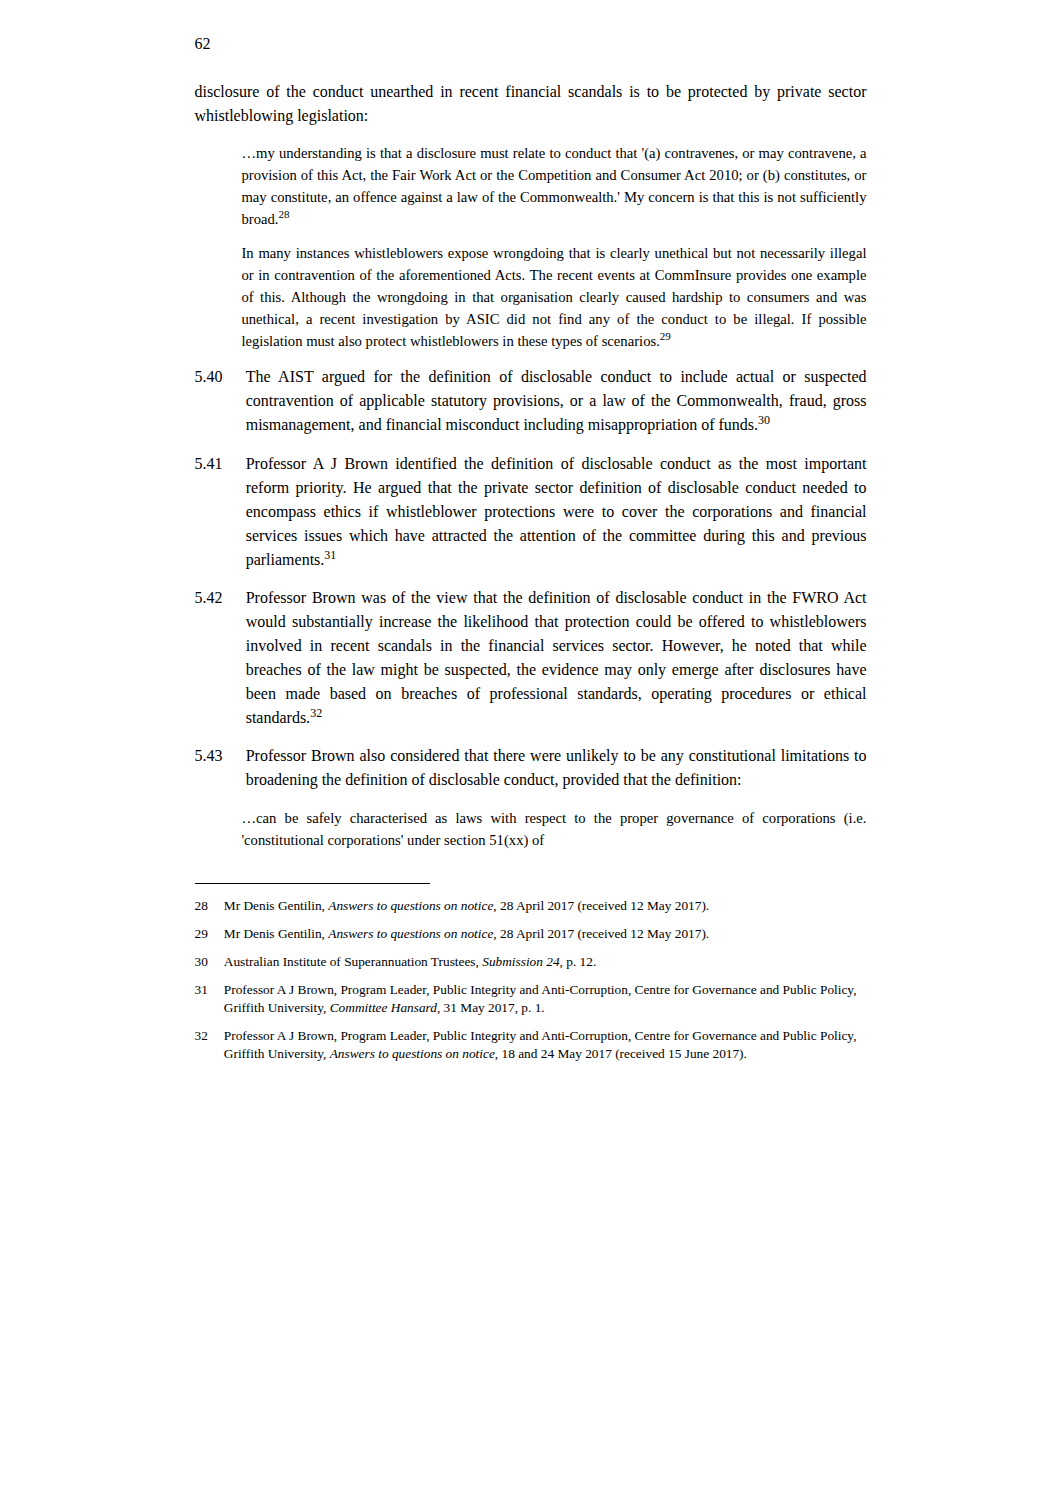62
disclosure of the conduct unearthed in recent financial scandals is to be protected by private sector whistleblowing legislation:
…my understanding is that a disclosure must relate to conduct that '(a) contravenes, or may contravene, a provision of this Act, the Fair Work Act or the Competition and Consumer Act 2010; or (b) constitutes, or may constitute, an offence against a law of the Commonwealth.' My concern is that this is not sufficiently broad.28
In many instances whistleblowers expose wrongdoing that is clearly unethical but not necessarily illegal or in contravention of the aforementioned Acts. The recent events at CommInsure provides one example of this. Although the wrongdoing in that organisation clearly caused hardship to consumers and was unethical, a recent investigation by ASIC did not find any of the conduct to be illegal. If possible legislation must also protect whistleblowers in these types of scenarios.29
5.40
The AIST argued for the definition of disclosable conduct to include actual or suspected contravention of applicable statutory provisions, or a law of the Commonwealth, fraud, gross mismanagement, and financial misconduct including misappropriation of funds.30
5.41
Professor A J Brown identified the definition of disclosable conduct as the most important reform priority. He argued that the private sector definition of disclosable conduct needed to encompass ethics if whistleblower protections were to cover the corporations and financial services issues which have attracted the attention of the committee during this and previous parliaments.31
5.42
Professor Brown was of the view that the definition of disclosable conduct in the FWRO Act would substantially increase the likelihood that protection could be offered to whistleblowers involved in recent scandals in the financial services sector. However, he noted that while breaches of the law might be suspected, the evidence may only emerge after disclosures have been made based on breaches of professional standards, operating procedures or ethical standards.32
5.43
Professor Brown also considered that there were unlikely to be any constitutional limitations to broadening the definition of disclosable conduct, provided that the definition:
…can be safely characterised as laws with respect to the proper governance of corporations (i.e. 'constitutional corporations' under section 51(xx) of
28
Mr Denis Gentilin, Answers to questions on notice, 28 April 2017 (received 12 May 2017).
29
Mr Denis Gentilin, Answers to questions on notice, 28 April 2017 (received 12 May 2017).
30
Australian Institute of Superannuation Trustees, Submission 24, p. 12.
31
Professor A J Brown, Program Leader, Public Integrity and Anti-Corruption, Centre for Governance and Public Policy, Griffith University, Committee Hansard, 31 May 2017, p. 1.
32
Professor A J Brown, Program Leader, Public Integrity and Anti-Corruption, Centre for Governance and Public Policy, Griffith University, Answers to questions on notice, 18 and 24 May 2017 (received 15 June 2017).